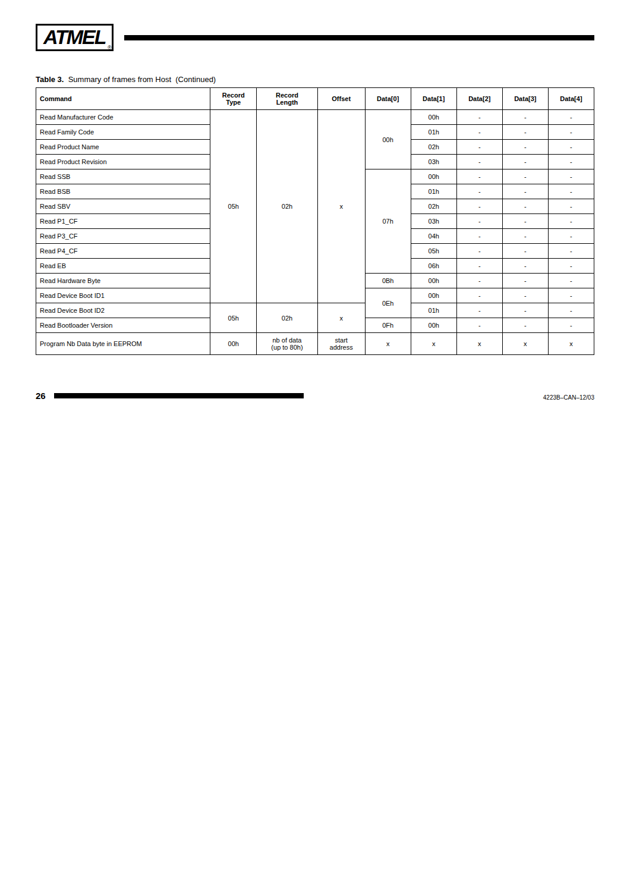ATMEL®
Table 3. Summary of frames from Host (Continued)
| Command | Record Type | Record Length | Offset | Data[0] | Data[1] | Data[2] | Data[3] | Data[4] |
| --- | --- | --- | --- | --- | --- | --- | --- | --- |
| Read Manufacturer Code | 05h | 02h | x | 00h | 00h | - | - | - |
| Read Family Code | 01h | - | - | - |
| Read Product Name | 02h | - | - | - |
| Read Product Revision | 03h | - | - | - |
| Read SSB | 07h | 00h | - | - | - |
| Read BSB | 01h | - | - | - |
| Read SBV | 02h | - | - | - |
| Read P1_CF | 03h | - | - | - |
| Read P3_CF | 04h | - | - | - |
| Read P4_CF | 05h | - | - | - |
| Read EB | 06h | - | - | - |
| Read Hardware Byte | 0Bh | 00h | - | - | - |
| Read Device Boot ID1 | 0Eh | 00h | - | - | - |
| Read Device Boot ID2 | 05h | 02h | x | 01h | - | - | - |
| Read Bootloader Version | 0Fh | 00h | - | - | - |
| Program Nb Data byte in EEPROM | 00h | nb of data (up to 80h) | start address | x | x | x | x | x |
26
4223B–CAN–12/03